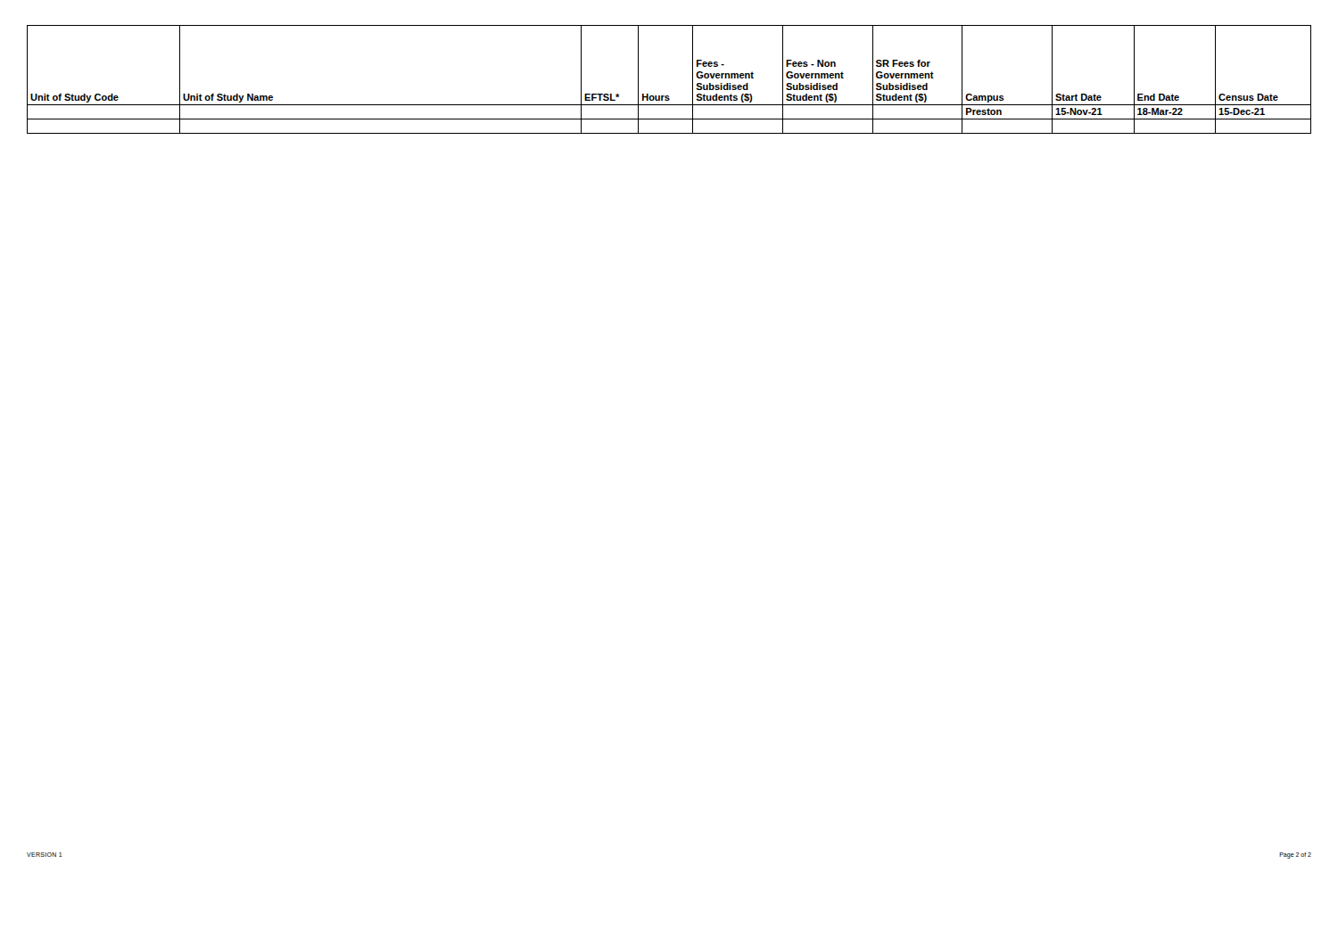| Unit of Study Code | Unit of Study Name | EFTSL* | Hours | Fees - Government Subsidised Students ($) | Fees - Non Government Subsidised Student ($) | SR Fees for Government Subsidised Student ($) | Campus | Start Date | End Date | Census Date |
| --- | --- | --- | --- | --- | --- | --- | --- | --- | --- | --- |
| | | | | | | | Preston | 15-Nov-21 | 18-Mar-22 | 15-Dec-21 |
VERSION 1
Page 2 of 2